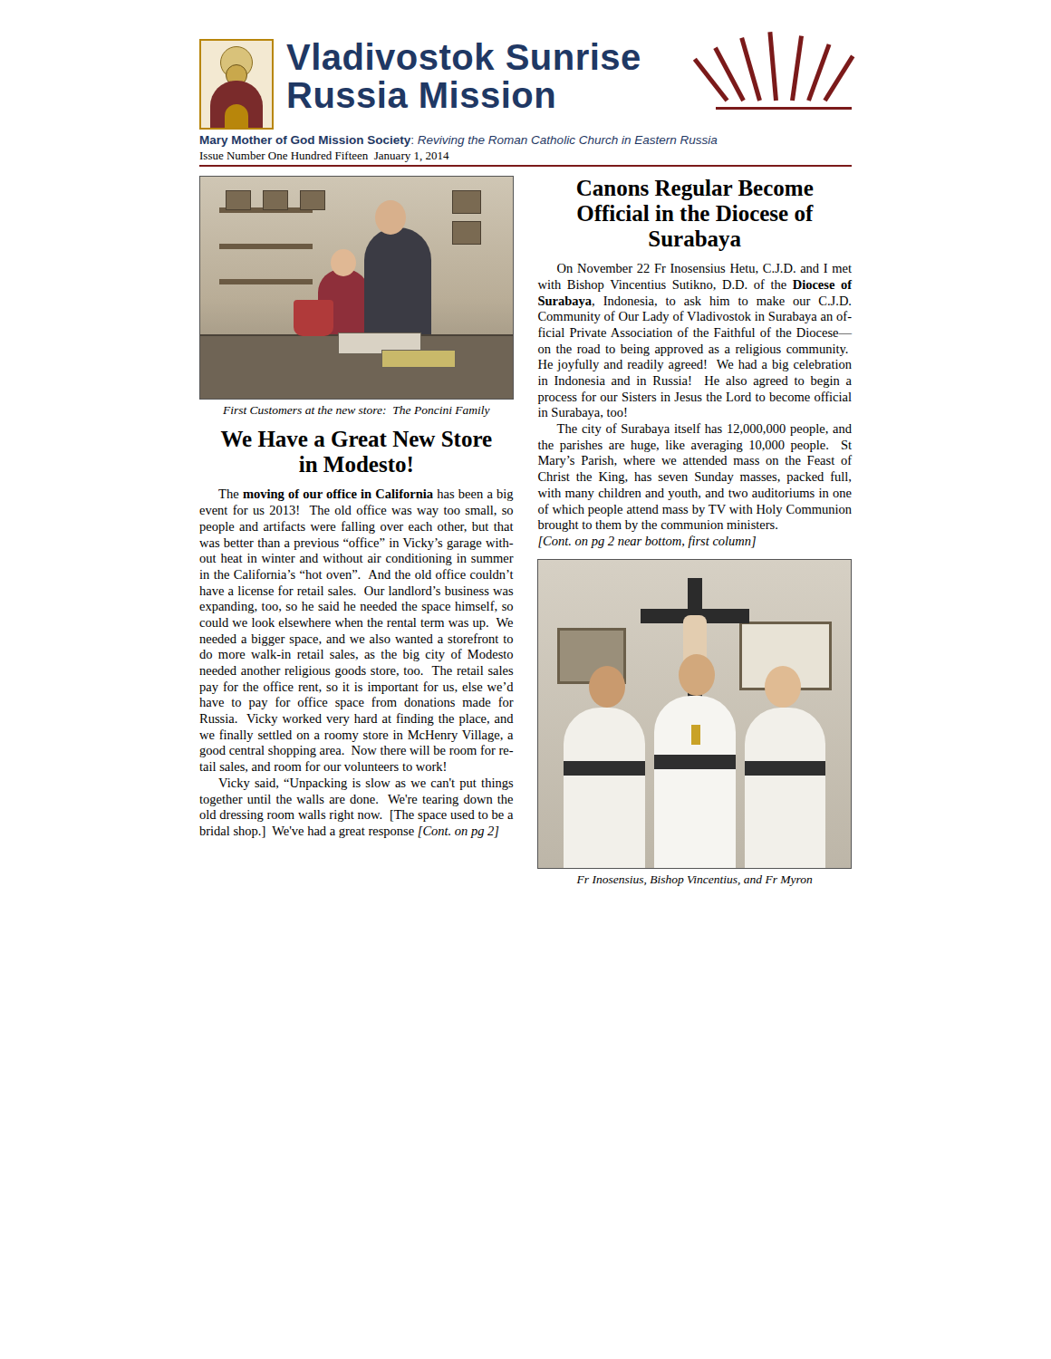Vladivostok Sunrise
Russia Mission
Mary Mother of God Mission Society: Reviving the Roman Catholic Church in Eastern Russia
Issue Number One Hundred Fifteen January 1, 2014
First Customers at the new store: The Poncini Family
We Have a Great New Store
in Modesto!
The moving of our office in California has been a big event for us 2013! The old office was way too small, so people and artifacts were falling over each other, but that was better than a previous “office” in Vicky’s garage without heat in winter and without air conditioning in summer in the California’s “hot oven”. And the old office couldn’t have a license for retail sales. Our landlord’s business was expanding, too, so he said he needed the space himself, so could we look elsewhere when the rental term was up. We needed a bigger space, and we also wanted a storefront to do more walk-in retail sales, as the big city of Modesto needed another religious goods store, too. The retail sales pay for the office rent, so it is important for us, else we’d have to pay for office space from donations made for Russia. Vicky worked very hard at finding the place, and we finally settled on a roomy store in McHenry Village, a good central shopping area. Now there will be room for retail sales, and room for our volunteers to work!
Vicky said, “Unpacking is slow as we can't put things together until the walls are done. We're tearing down the old dressing room walls right now. [The space used to be a bridal shop.] We've had a great response [Cont. on pg 2]
Canons Regular Become
Official in the Diocese of
Surabaya
On November 22 Fr Inosensius Hetu, C.J.D. and I met with Bishop Vincentius Sutikno, D.D. of the Diocese of Surabaya, Indonesia, to ask him to make our C.J.D. Community of Our Lady of Vladivostok in Surabaya an official Private Association of the Faithful of the Diocese—on the road to being approved as a religious community. He joyfully and readily agreed! We had a big celebration in Indonesia and in Russia! He also agreed to begin a process for our Sisters in Jesus the Lord to become official in Surabaya, too!
The city of Surabaya itself has 12,000,000 people, and the parishes are huge, like averaging 10,000 people. St Mary’s Parish, where we attended mass on the Feast of Christ the King, has seven Sunday masses, packed full, with many children and youth, and two auditoriums in one of which people attend mass by TV with Holy Communion brought to them by the communion ministers.
[Cont. on pg 2 near bottom, first column]
Fr Inosensius, Bishop Vincentius, and Fr Myron